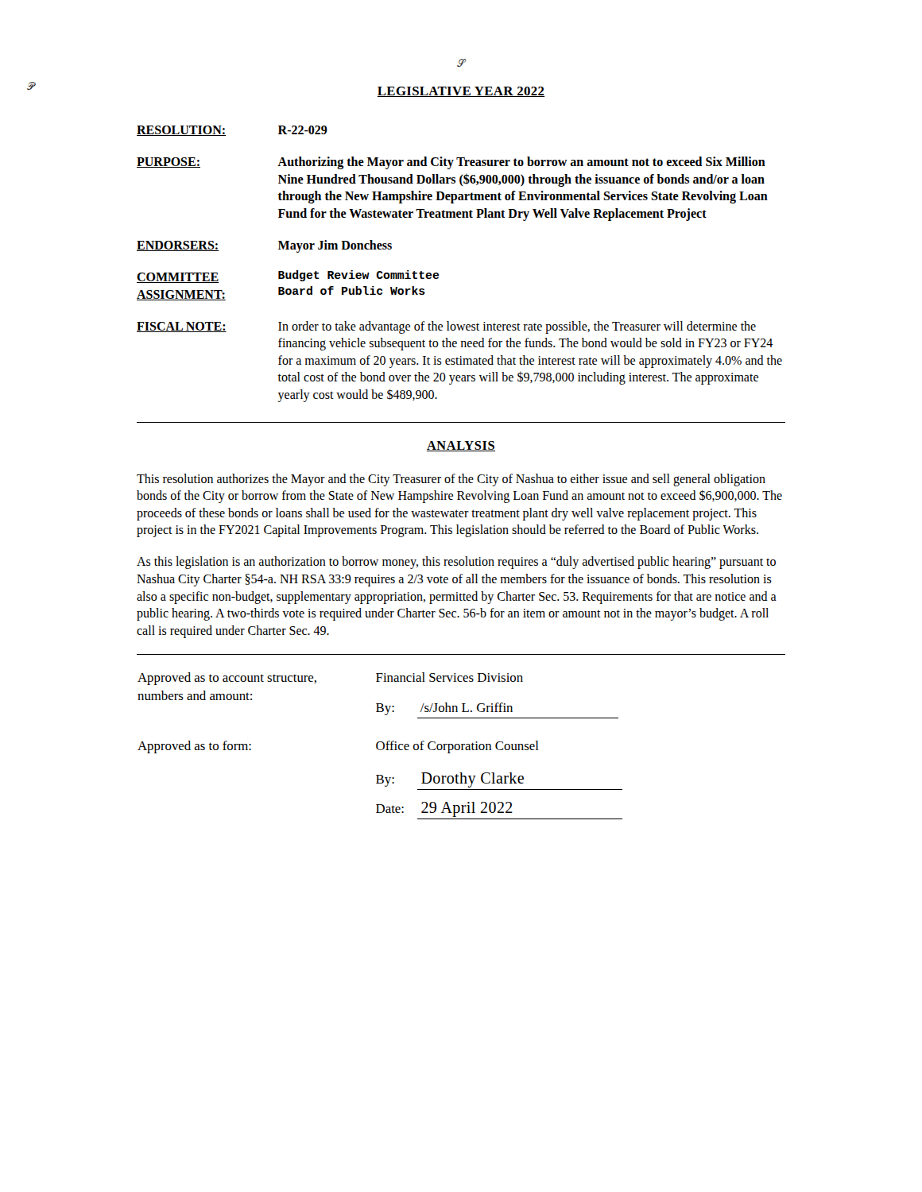𝒮
𝒫
LEGISLATIVE YEAR 2022
| RESOLUTION: | R-22-029 |
| PURPOSE: | Authorizing the Mayor and City Treasurer to borrow an amount not to exceed Six Million Nine Hundred Thousand Dollars ($6,900,000) through the issuance of bonds and/or a loan through the New Hampshire Department of Environmental Services State Revolving Loan Fund for the Wastewater Treatment Plant Dry Well Valve Replacement Project |
| ENDORSERS: | Mayor Jim Donchess |
| COMMITTEE ASSIGNMENT : | Budget Review Committee Board of Public Works |
| FISCAL NOTE: | In order to take advantage of the lowest interest rate possible, the Treasurer will determine the financing vehicle subsequent to the need for the funds. The bond would be sold in FY23 or FY24 for a maximum of 20 years. It is estimated that the interest rate will be approximately 4.0% and the total cost of the bond over the 20 years will be $9,798,000 including interest. The approximate yearly cost would be $489,900. |
ANALYSIS
This resolution authorizes the Mayor and the City Treasurer of the City of Nashua to either issue and sell general obligation bonds of the City or borrow from the State of New Hampshire Revolving Loan Fund an amount not to exceed $6,900,000. The proceeds of these bonds or loans shall be used for the wastewater treatment plant dry well valve replacement project. This project is in the FY2021 Capital Improvements Program. This legislation should be referred to the Board of Public Works.
As this legislation is an authorization to borrow money, this resolution requires a “duly advertised public hearing” pursuant to Nashua City Charter §54-a. NH RSA 33:9 requires a 2/3 vote of all the members for the issuance of bonds. This resolution is also a specific non-budget, supplementary appropriation, permitted by Charter Sec. 53. Requirements for that are notice and a public hearing. A two-thirds vote is required under Charter Sec. 56-b for an item or amount not in the mayor’s budget. A roll call is required under Charter Sec. 49.
| Approved as to account structure, numbers and amount: | Financial Services Division By: /s/John L. Griffin |
| Approved as to form: | Office of Corporation Counsel By: Dorothy Clarke Date: 29 April 2022 |